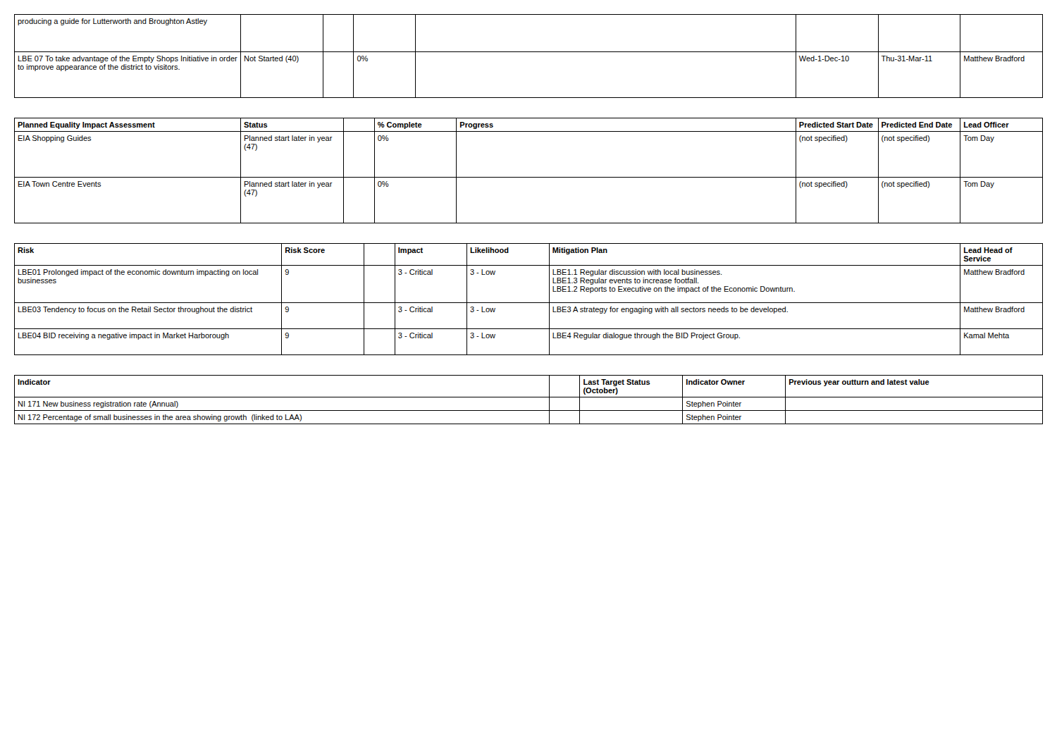| producing a guide for Lutterworth and Broughton Astley | | | | | | | |
| LBE 07 To take advantage of the Empty Shops Initiative in order to improve appearance of the district to visitors. | Not Started (40) | | 0% | | Wed-1-Dec-10 | Thu-31-Mar-11 | Matthew Bradford |
| Planned Equality Impact Assessment | Status | | % Complete | Progress | Predicted Start Date | Predicted End Date | Lead Officer |
| --- | --- | --- | --- | --- | --- | --- | --- |
| EIA Shopping Guides | Planned start later in year (47) | | 0% | | (not specified) | (not specified) | Tom Day |
| EIA Town Centre Events | Planned start later in year (47) | | 0% | | (not specified) | (not specified) | Tom Day |
| Risk | Risk Score | | Impact | Likelihood | Mitigation Plan | Lead Head of Service |
| --- | --- | --- | --- | --- | --- | --- |
| LBE01 Prolonged impact of the economic downturn impacting on local businesses | 9 | | 3 - Critical | 3 - Low | LBE1.1 Regular discussion with local businesses. LBE1.3 Regular events to increase footfall. LBE1.2 Reports to Executive on the impact of the Economic Downturn. | Matthew Bradford |
| LBE03 Tendency to focus on the Retail Sector throughout the district | 9 | | 3 - Critical | 3 - Low | LBE3 A strategy for engaging with all sectors needs to be developed. | Matthew Bradford |
| LBE04 BID receiving a negative impact in Market Harborough | 9 | | 3 - Critical | 3 - Low | LBE4 Regular dialogue through the BID Project Group. | Kamal Mehta |
| Indicator | | Last Target Status (October) | Indicator Owner | Previous year outturn and latest value |
| --- | --- | --- | --- | --- |
| NI 171 New business registration rate (Annual) | | | Stephen Pointer | |
| NI 172 Percentage of small businesses in the area showing growth (linked to LAA) | | | Stephen Pointer | |